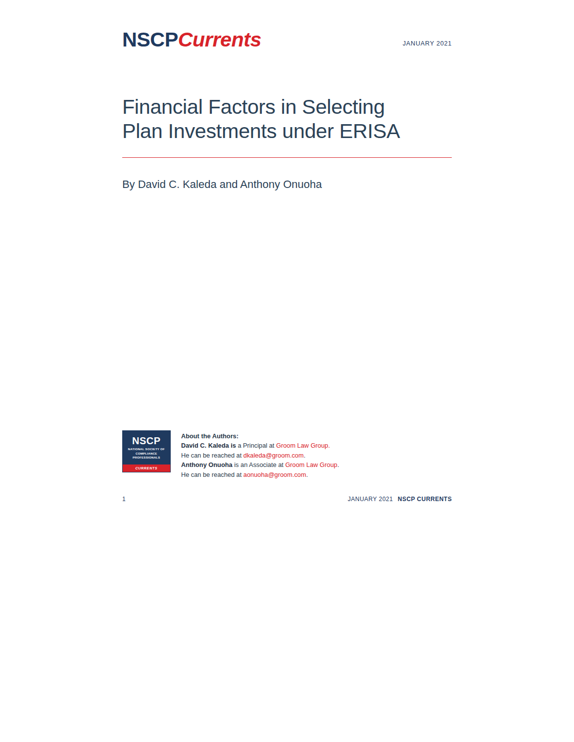NSCP Currents
JANUARY 2021
Financial Factors in Selecting
Plan Investments under ERISA
By David C. Kaleda and Anthony Onuoha
NSCP National Society of
Compliance Professionals
Currents
About the Authors:
David C. Kaleda is a Principal at Groom Law Group.
He can be reached at dkaleda@groom.com.
Anthony Onuoha is an Associate at Groom Law Group.
He can be reached at aonuoha@groom.com.
1
JANUARY 2021NSCP CURRENTS